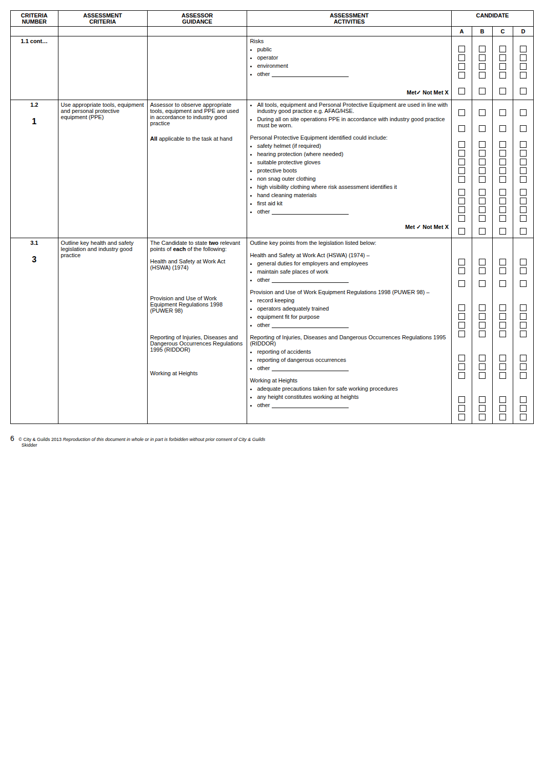| CRITERIA NUMBER | ASSESSMENT CRITERIA | ASSESSOR GUIDANCE | ASSESSMENT ACTIVITIES | CANDIDATE |
| --- | --- | --- | --- | --- |
| | | | | A | B | C | D |
| 1.1 cont… | | | Risks public operator environment other Met✓ Not Met X | | | | |
| 1.2 1 | Use appropriate tools, equipment and personal protective equipment (PPE) | Assessor to observe appropriate tools, equipment and PPE are used in accordance to industry good practice All applicable to the task at hand | All tools, equipment and Personal Protective Equipment are used in line with industry good practice e.g. AFAG/HSE. During all on site operations PPE in accordance with industry good practice must be worn. Personal Protective Equipment identified could include: safety helmet (if required) hearing protection (where needed) suitable protective gloves protective boots non snag outer clothing high visibility clothing where risk assessment identifies it hand cleaning materials first aid kit other Met ✓ Not Met X | | | | |
| 3.1 3 | Outline key health and safety legislation and industry good practice | The Candidate to state two relevant points of each of the following: Health and Safety at Work Act (HSWA) (1974) Provision and Use of Work Equipment Regulations 1998 (PUWER 98) Reporting of Injuries, Diseases and Dangerous Occurrences Regulations 1995 (RIDDOR) Working at Heights | Outline key points from the legislation listed below: Health and Safety at Work Act (HSWA) (1974) – general duties for employers and employees maintain safe places of work other Provision and Use of Work Equipment Regulations 1998 (PUWER 98) – record keeping operators adequately trained equipment fit for purpose other Reporting of Injuries, Diseases and Dangerous Occurrences Regulations 1995 (RIDDOR) reporting of accidents reporting of dangerous occurrences other Working at Heights adequate precautions taken for safe working procedures any height constitutes working at heights other | | | | |
6 © City & Guilds 2013 Reproduction of this document in whole or in part is forbidden without prior consent of City & Guilds
Skidder